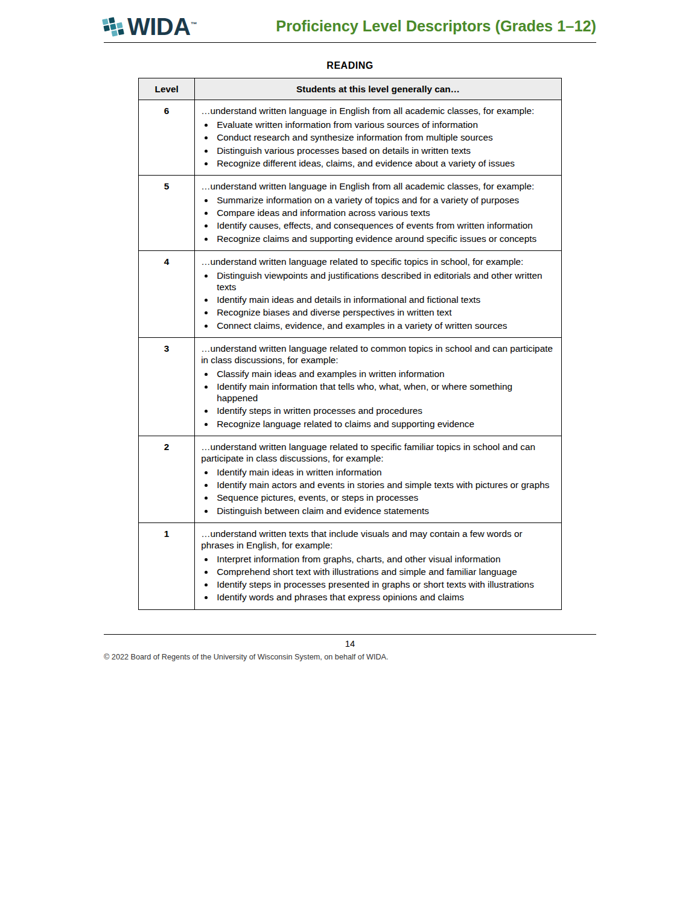WIDA™
Proficiency Level Descriptors (Grades 1–12)
READING
| Level | Students at this level generally can… |
| --- | --- |
| 6 | …understand written language in English from all academic classes, for example: Evaluate written information from various sources of information Conduct research and synthesize information from multiple sources Distinguish various processes based on details in written texts Recognize different ideas, claims, and evidence about a variety of issues |
| 5 | …understand written language in English from all academic classes, for example: Summarize information on a variety of topics and for a variety of purposes Compare ideas and information across various texts Identify causes, effects, and consequences of events from written information Recognize claims and supporting evidence around specific issues or concepts |
| 4 | …understand written language related to specific topics in school, for example: Distinguish viewpoints and justifications described in editorials and other written texts Identify main ideas and details in informational and fictional texts Recognize biases and diverse perspectives in written text Connect claims, evidence, and examples in a variety of written sources |
| 3 | …understand written language related to common topics in school and can participate in class discussions, for example: Classify main ideas and examples in written information Identify main information that tells who, what, when, or where something happened Identify steps in written processes and procedures Recognize language related to claims and supporting evidence |
| 2 | …understand written language related to specific familiar topics in school and can participate in class discussions, for example: Identify main ideas in written information Identify main actors and events in stories and simple texts with pictures or graphs Sequence pictures, events, or steps in processes Distinguish between claim and evidence statements |
| 1 | …understand written texts that include visuals and may contain a few words or phrases in English, for example: Interpret information from graphs, charts, and other visual information Comprehend short text with illustrations and simple and familiar language Identify steps in processes presented in graphs or short texts with illustrations Identify words and phrases that express opinions and claims |
14
© 2022 Board of Regents of the University of Wisconsin System, on behalf of WIDA.